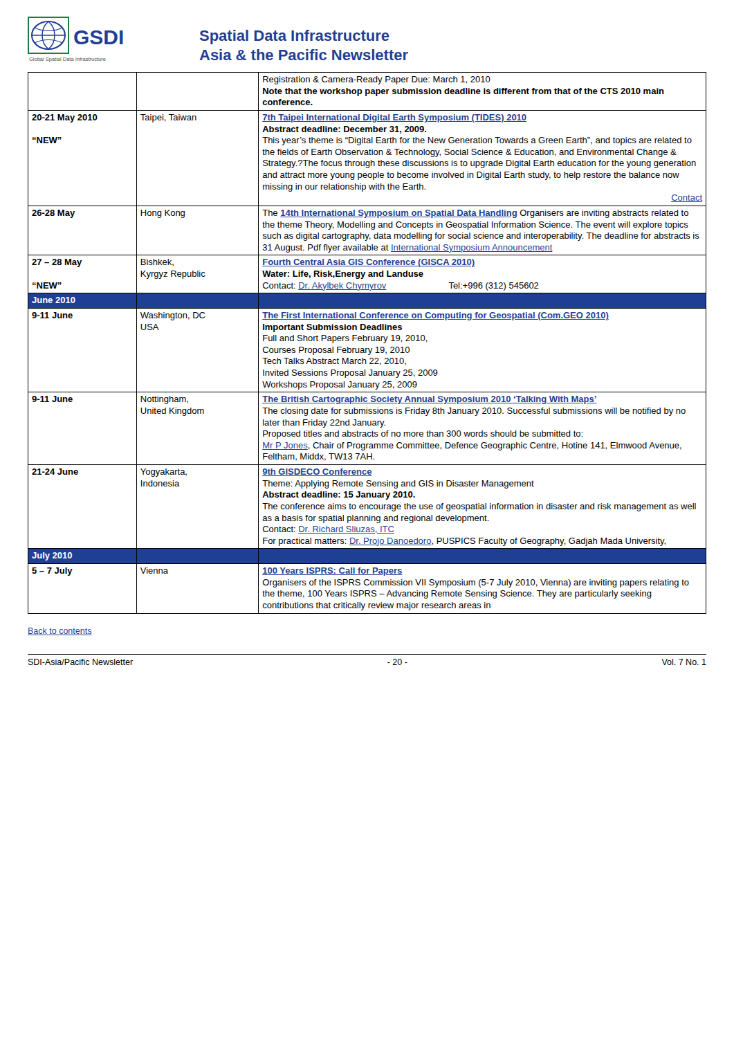GSDI Global Spatial Data Infrastructure
Spatial Data Infrastructure
Asia & the Pacific Newsletter
| | | Registration & Camera-Ready Paper Due: March 1, 2010 Note that the workshop paper submission deadline is different from that of the CTS 2010 main conference. |
| 20-21 May 2010 “NEW” | Taipei, Taiwan | 7th Taipei International Digital Earth Symposium (TIDES) 2010 Abstract deadline: December 31, 2009. This year’s theme is “Digital Earth for the New Generation Towards a Green Earth”, and topics are related to the fields of Earth Observation & Technology, Social Science & Education, and Environmental Change & Strategy.?The focus through these discussions is to upgrade Digital Earth education for the young generation and attract more young people to become involved in Digital Earth study, to help restore the balance now missing in our relationship with the Earth. Contact |
| 26-28 May | Hong Kong | The 14th International Symposium on Spatial Data Handling Organisers are inviting abstracts related to the theme Theory, Modelling and Concepts in Geospatial Information Science. The event will explore topics such as digital cartography, data modelling for social science and interoperability. The deadline for abstracts is 31 August. Pdf flyer available at International Symposium Announcement |
| 27 – 28 May “NEW” | Bishkek, Kyrgyz Republic | Fourth Central Asia GIS Conference (GISCA 2010) Water: Life, Risk,Energy and Landuse Contact: Dr. Akylbek Chymyrov Tel:+996 (312) 545602 |
| June 2010 | | |
| 9-11 June | Washington, DC USA | The First International Conference on Computing for Geospatial (Com.GEO 2010) Important Submission Deadlines Full and Short Papers February 19, 2010, Courses Proposal February 19, 2010 Tech Talks Abstract March 22, 2010, Invited Sessions Proposal January 25, 2009 Workshops Proposal January 25, 2009 |
| 9-11 June | Nottingham, United Kingdom | The British Cartographic Society Annual Symposium 2010 ‘Talking With Maps’ The closing date for submissions is Friday 8th January 2010. Successful submissions will be notified by no later than Friday 22nd January. Proposed titles and abstracts of no more than 300 words should be submitted to: Mr P Jones , Chair of Programme Committee, Defence Geographic Centre, Hotine 141, Elmwood Avenue, Feltham, Middx, TW13 7AH. |
| 21-24 June | Yogyakarta, Indonesia | 9th GISDECO Conference Theme: Applying Remote Sensing and GIS in Disaster Management Abstract deadline: 15 January 2010. The conference aims to encourage the use of geospatial information in disaster and risk management as well as a basis for spatial planning and regional development. Contact: Dr. Richard Sliuzas, ITC For practical matters: Dr. Projo Danoedoro , PUSPICS Faculty of Geography, Gadjah Mada University, |
| July 2010 | | |
| 5 – 7 July | Vienna | 100 Years ISPRS: Call for Papers Organisers of the ISPRS Commission VII Symposium (5-7 July 2010, Vienna) are inviting papers relating to the theme, 100 Years ISPRS – Advancing Remote Sensing Science. They are particularly seeking contributions that critically review major research areas in |
Back to contents
SDI-Asia/Pacific Newsletter
- 20 -
Vol. 7 No. 1